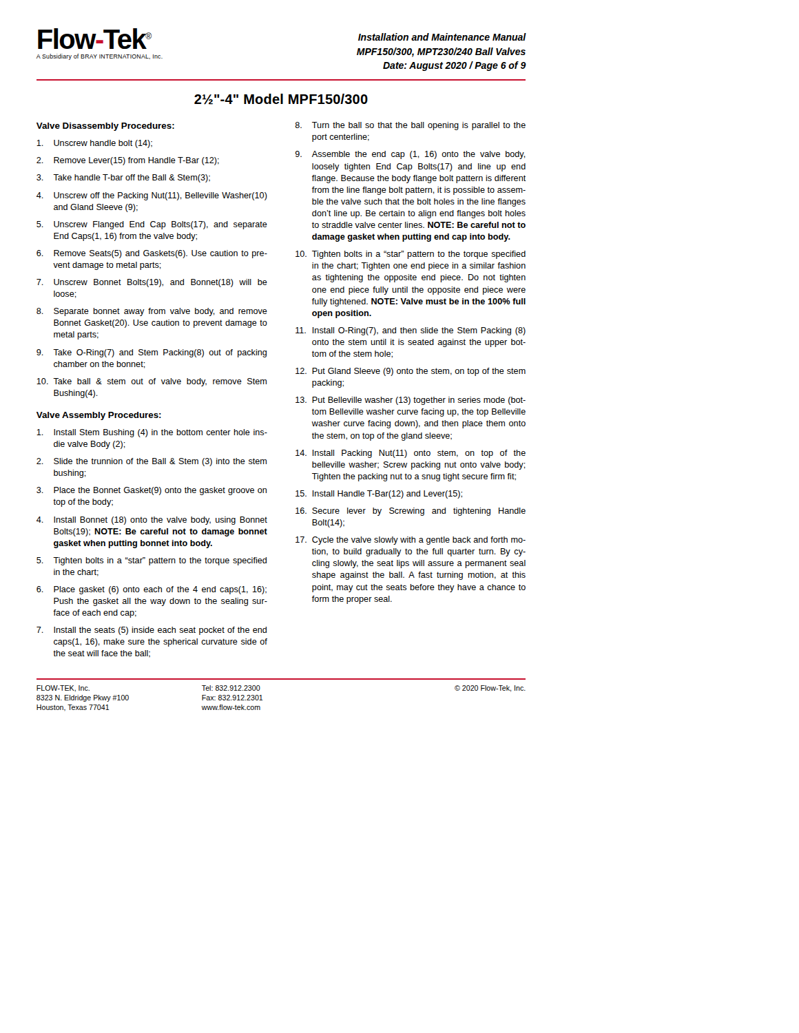Flow-Tek®
A Subsidiary of BRAY INTERNATIONAL, Inc.
Installation and Maintenance Manual
MPF150/300, MPT230/240 Ball Valves
Date: August 2020 / Page 6 of 9
2½"-4" Model MPF150/300
Valve Disassembly Procedures:
Unscrew handle bolt (14);
Remove Lever(15) from Handle T-Bar (12);
Take handle T-bar off the Ball & Stem(3);
Unscrew off the Packing Nut(11), Belleville Washer(10) and Gland Sleeve (9);
Unscrew Flanged End Cap Bolts(17), and separate End Caps(1, 16) from the valve body;
Remove Seats(5) and Gaskets(6). Use caution to prevent damage to metal parts;
Unscrew Bonnet Bolts(19), and Bonnet(18) will be loose;
Separate bonnet away from valve body, and remove Bonnet Gasket(20). Use caution to prevent damage to metal parts;
Take O-Ring(7) and Stem Packing(8) out of packing chamber on the bonnet;
Take ball & stem out of valve body, remove Stem Bushing(4).
Valve Assembly Procedures:
Install Stem Bushing (4) in the bottom center hole insdie valve Body (2);
Slide the trunnion of the Ball & Stem (3) into the stem bushing;
Place the Bonnet Gasket(9) onto the gasket groove on top of the body;
Install Bonnet (18) onto the valve body, using Bonnet Bolts(19); NOTE: Be careful not to damage bonnet gasket when putting bonnet into body.
Tighten bolts in a “star” pattern to the torque specified in the chart;
Place gasket (6) onto each of the 4 end caps(1, 16); Push the gasket all the way down to the sealing surface of each end cap;
Install the seats (5) inside each seat pocket of the end caps(1, 16), make sure the spherical curvature side of the seat will face the ball;
Turn the ball so that the ball opening is parallel to the port centerline;
Assemble the end cap (1, 16) onto the valve body, loosely tighten End Cap Bolts(17) and line up end flange. Because the body flange bolt pattern is different from the line flange bolt pattern, it is possible to assemble the valve such that the bolt holes in the line flanges don’t line up. Be certain to align end flanges bolt holes to straddle valve center lines. NOTE: Be careful not to damage gasket when putting end cap into body.
Tighten bolts in a “star” pattern to the torque specified in the chart; Tighten one end piece in a similar fashion as tightening the opposite end piece. Do not tighten one end piece fully until the opposite end piece were fully tightened. NOTE: Valve must be in the 100% full open position.
Install O-Ring(7), and then slide the Stem Packing (8) onto the stem until it is seated against the upper bottom of the stem hole;
Put Gland Sleeve (9) onto the stem, on top of the stem packing;
Put Belleville washer (13) together in series mode (bottom Belleville washer curve facing up, the top Belleville washer curve facing down), and then place them onto the stem, on top of the gland sleeve;
Install Packing Nut(11) onto stem, on top of the belleville washer; Screw packing nut onto valve body; Tighten the packing nut to a snug tight secure firm fit;
Install Handle T-Bar(12) and Lever(15);
Secure lever by Screwing and tightening Handle Bolt(14);
Cycle the valve slowly with a gentle back and forth motion, to build gradually to the full quarter turn. By cycling slowly, the seat lips will assure a permanent seal shape against the ball. A fast turning motion, at this point, may cut the seats before they have a chance to form the proper seal.
FLOW-TEK, Inc.
8323 N. Eldridge Pkwy #100
Houston, Texas 77041
Tel: 832.912.2300
Fax: 832.912.2301
www.flow-tek.com
© 2020 Flow-Tek, Inc.